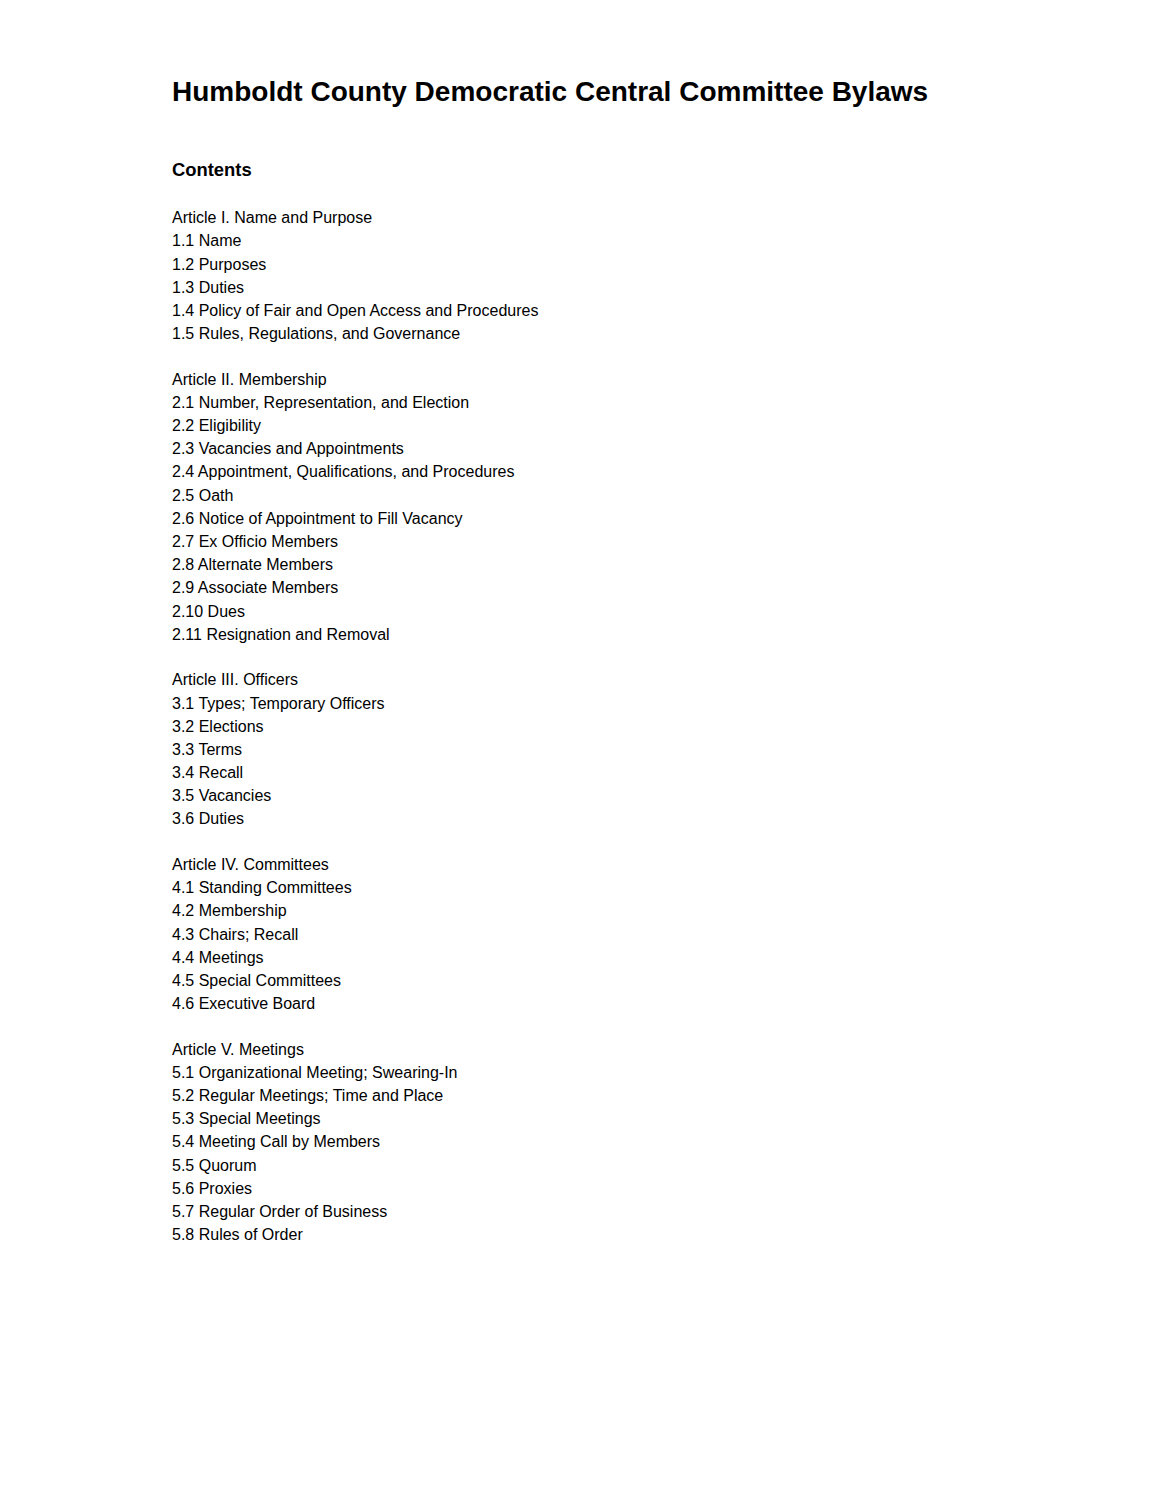Humboldt County Democratic Central Committee Bylaws
Contents
Article I. Name and Purpose
1.1 Name
1.2 Purposes
1.3 Duties
1.4 Policy of Fair and Open Access and Procedures
1.5 Rules, Regulations, and Governance
Article II. Membership
2.1 Number, Representation, and Election
2.2 Eligibility
2.3 Vacancies and Appointments
2.4 Appointment, Qualifications, and Procedures
2.5 Oath
2.6 Notice of Appointment to Fill Vacancy
2.7 Ex Officio Members
2.8 Alternate Members
2.9 Associate Members
2.10 Dues
2.11 Resignation and Removal
Article III. Officers
3.1 Types; Temporary Officers
3.2 Elections
3.3 Terms
3.4 Recall
3.5 Vacancies
3.6 Duties
Article IV. Committees
4.1 Standing Committees
4.2 Membership
4.3 Chairs; Recall
4.4 Meetings
4.5 Special Committees
4.6 Executive Board
Article V. Meetings
5.1 Organizational Meeting; Swearing-In
5.2 Regular Meetings; Time and Place
5.3 Special Meetings
5.4 Meeting Call by Members
5.5 Quorum
5.6 Proxies
5.7 Regular Order of Business
5.8 Rules of Order